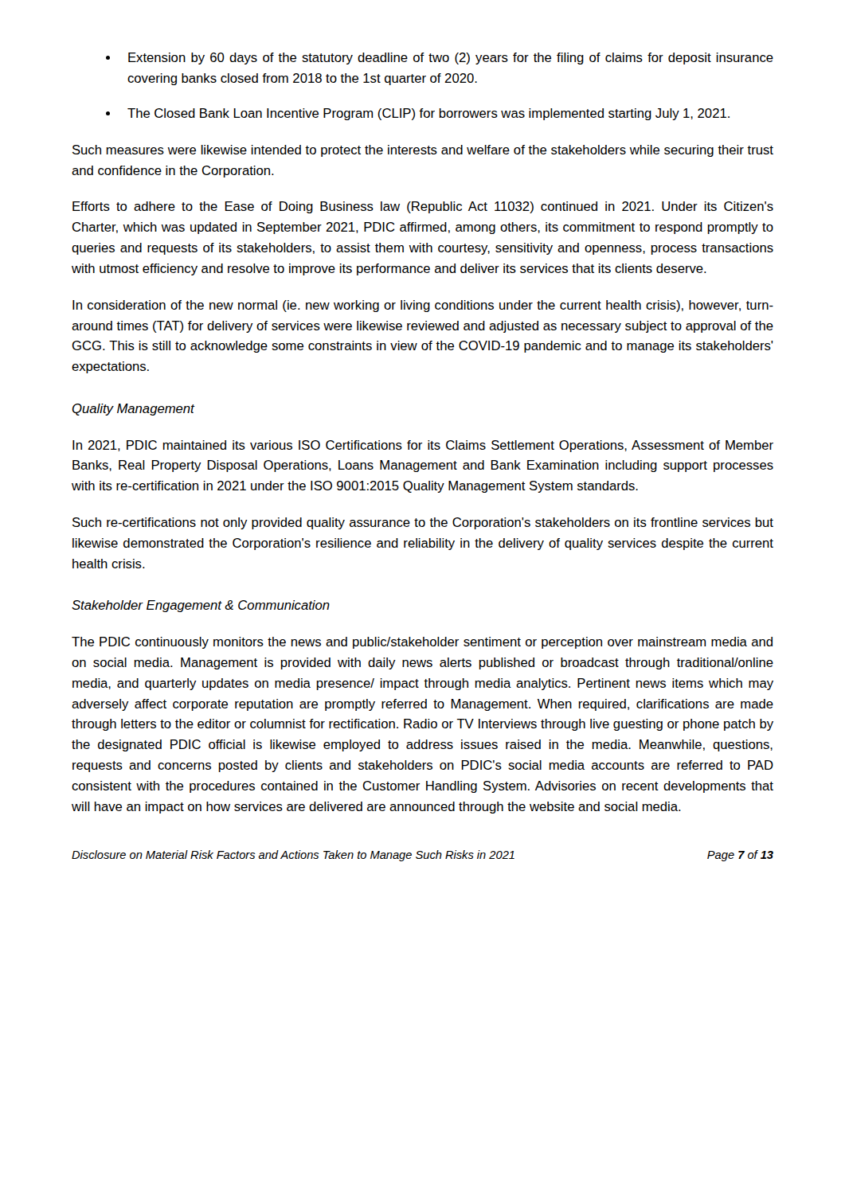Extension by 60 days of the statutory deadline of two (2) years for the filing of claims for deposit insurance covering banks closed from 2018 to the 1st quarter of 2020.
The Closed Bank Loan Incentive Program (CLIP) for borrowers was implemented starting July 1, 2021.
Such measures were likewise intended to protect the interests and welfare of the stakeholders while securing their trust and confidence in the Corporation.
Efforts to adhere to the Ease of Doing Business law (Republic Act 11032) continued in 2021. Under its Citizen's Charter, which was updated in September 2021, PDIC affirmed, among others, its commitment to respond promptly to queries and requests of its stakeholders, to assist them with courtesy, sensitivity and openness, process transactions with utmost efficiency and resolve to improve its performance and deliver its services that its clients deserve.
In consideration of the new normal (ie. new working or living conditions under the current health crisis), however, turn-around times (TAT) for delivery of services were likewise reviewed and adjusted as necessary subject to approval of the GCG. This is still to acknowledge some constraints in view of the COVID-19 pandemic and to manage its stakeholders' expectations.
Quality Management
In 2021, PDIC maintained its various ISO Certifications for its Claims Settlement Operations, Assessment of Member Banks, Real Property Disposal Operations, Loans Management and Bank Examination including support processes with its re-certification in 2021 under the ISO 9001:2015 Quality Management System standards.
Such re-certifications not only provided quality assurance to the Corporation's stakeholders on its frontline services but likewise demonstrated the Corporation's resilience and reliability in the delivery of quality services despite the current health crisis.
Stakeholder Engagement & Communication
The PDIC continuously monitors the news and public/stakeholder sentiment or perception over mainstream media and on social media. Management is provided with daily news alerts published or broadcast through traditional/online media, and quarterly updates on media presence/ impact through media analytics. Pertinent news items which may adversely affect corporate reputation are promptly referred to Management. When required, clarifications are made through letters to the editor or columnist for rectification. Radio or TV Interviews through live guesting or phone patch by the designated PDIC official is likewise employed to address issues raised in the media. Meanwhile, questions, requests and concerns posted by clients and stakeholders on PDIC's social media accounts are referred to PAD consistent with the procedures contained in the Customer Handling System. Advisories on recent developments that will have an impact on how services are delivered are announced through the website and social media.
Page 7 of 13 Disclosure on Material Risk Factors and Actions Taken to Manage Such Risks in 2021